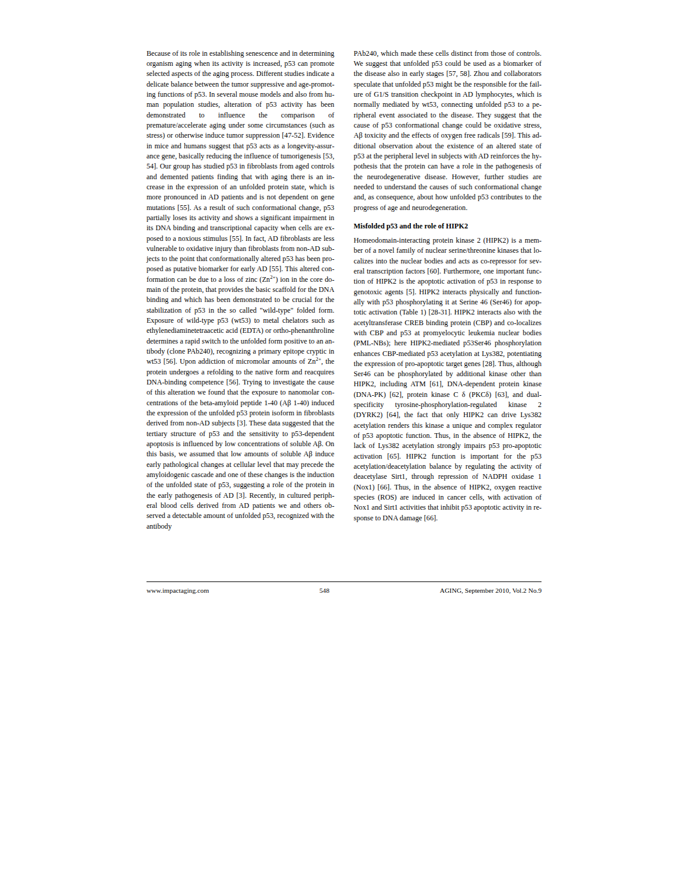Because of its role in establishing senescence and in determining organism aging when its activity is increased, p53 can promote selected aspects of the aging process. Different studies indicate a delicate balance between the tumor suppressive and age-promoting functions of p53. In several mouse models and also from human population studies, alteration of p53 activity has been demonstrated to influence the comparison of premature/accelerate aging under some circumstances (such as stress) or otherwise induce tumor suppression [47-52]. Evidence in mice and humans suggest that p53 acts as a longevity-assurance gene, basically reducing the influence of tumorigenesis [53, 54]. Our group has studied p53 in fibroblasts from aged controls and demented patients finding that with aging there is an increase in the expression of an unfolded protein state, which is more pronounced in AD patients and is not dependent on gene mutations [55]. As a result of such conformational change, p53 partially loses its activity and shows a significant impairment in its DNA binding and transcriptional capacity when cells are exposed to a noxious stimulus [55]. In fact, AD fibroblasts are less vulnerable to oxidative injury than fibroblasts from non-AD subjects to the point that conformationally altered p53 has been proposed as putative biomarker for early AD [55]. This altered conformation can be due to a loss of zinc (Zn2+) ion in the core domain of the protein, that provides the basic scaffold for the DNA binding and which has been demonstrated to be crucial for the stabilization of p53 in the so called "wild-type" folded form. Exposure of wild-type p53 (wt53) to metal chelators such as ethylenediaminetetraacetic acid (EDTA) or ortho-phenanthroline determines a rapid switch to the unfolded form positive to an antibody (clone PAb240), recognizing a primary epitope cryptic in wt53 [56]. Upon addiction of micromolar amounts of Zn2+, the protein undergoes a refolding to the native form and reacquires DNA-binding competence [56]. Trying to investigate the cause of this alteration we found that the exposure to nanomolar concentrations of the beta-amyloid peptide 1-40 (Aβ 1-40) induced the expression of the unfolded p53 protein isoform in fibroblasts derived from non-AD subjects [3]. These data suggested that the tertiary structure of p53 and the sensitivity to p53-dependent apoptosis is influenced by low concentrations of soluble Aβ. On this basis, we assumed that low amounts of soluble Aβ induce early pathological changes at cellular level that may precede the amyloidogenic cascade and one of these changes is the induction of the unfolded state of p53, suggesting a role of the protein in the early pathogenesis of AD [3]. Recently, in cultured peripheral blood cells derived from AD patients we and others observed a detectable amount of unfolded p53, recognized with the antibody
PAb240, which made these cells distinct from those of controls. We suggest that unfolded p53 could be used as a biomarker of the disease also in early stages [57, 58]. Zhou and collaborators speculate that unfolded p53 might be the responsible for the failure of G1/S transition checkpoint in AD lymphocytes, which is normally mediated by wt53, connecting unfolded p53 to a peripheral event associated to the disease. They suggest that the cause of p53 conformational change could be oxidative stress, Aβ toxicity and the effects of oxygen free radicals [59]. This additional observation about the existence of an altered state of p53 at the peripheral level in subjects with AD reinforces the hypothesis that the protein can have a role in the pathogenesis of the neurodegenerative disease. However, further studies are needed to understand the causes of such conformational change and, as consequence, about how unfolded p53 contributes to the progress of age and neurodegeneration.
Misfolded p53 and the role of HIPK2
Homeodomain-interacting protein kinase 2 (HIPK2) is a member of a novel family of nuclear serine/threonine kinases that localizes into the nuclear bodies and acts as co-repressor for several transcription factors [60]. Furthermore, one important function of HIPK2 is the apoptotic activation of p53 in response to genotoxic agents [5]. HIPK2 interacts physically and functionally with p53 phosphorylating it at Serine 46 (Ser46) for apoptotic activation (Table 1) [28-31]. HIPK2 interacts also with the acetyltransferase CREB binding protein (CBP) and co-localizes with CBP and p53 at promyelocytic leukemia nuclear bodies (PML-NBs); here HIPK2-mediated p53Ser46 phosphorylation enhances CBP-mediated p53 acetylation at Lys382, potentiating the expression of pro-apoptotic target genes [28]. Thus, although Ser46 can be phosphorylated by additional kinase other than HIPK2, including ATM [61], DNA-dependent protein kinase (DNA-PK) [62], protein kinase C δ (PKCδ) [63], and dual-specificity tyrosine-phosphorylation-regulated kinase 2 (DYRK2) [64], the fact that only HIPK2 can drive Lys382 acetylation renders this kinase a unique and complex regulator of p53 apoptotic function. Thus, in the absence of HIPK2, the lack of Lys382 acetylation strongly impairs p53 pro-apoptotic activation [65]. HIPK2 function is important for the p53 acetylation/deacetylation balance by regulating the activity of deacetylase Sirt1, through repression of NADPH oxidase 1 (Nox1) [66]. Thus, in the absence of HIPK2, oxygen reactive species (ROS) are induced in cancer cells, with activation of Nox1 and Sirt1 activities that inhibit p53 apoptotic activity in response to DNA damage [66].
www.impactaging.com
548
AGING, September 2010, Vol.2 No.9